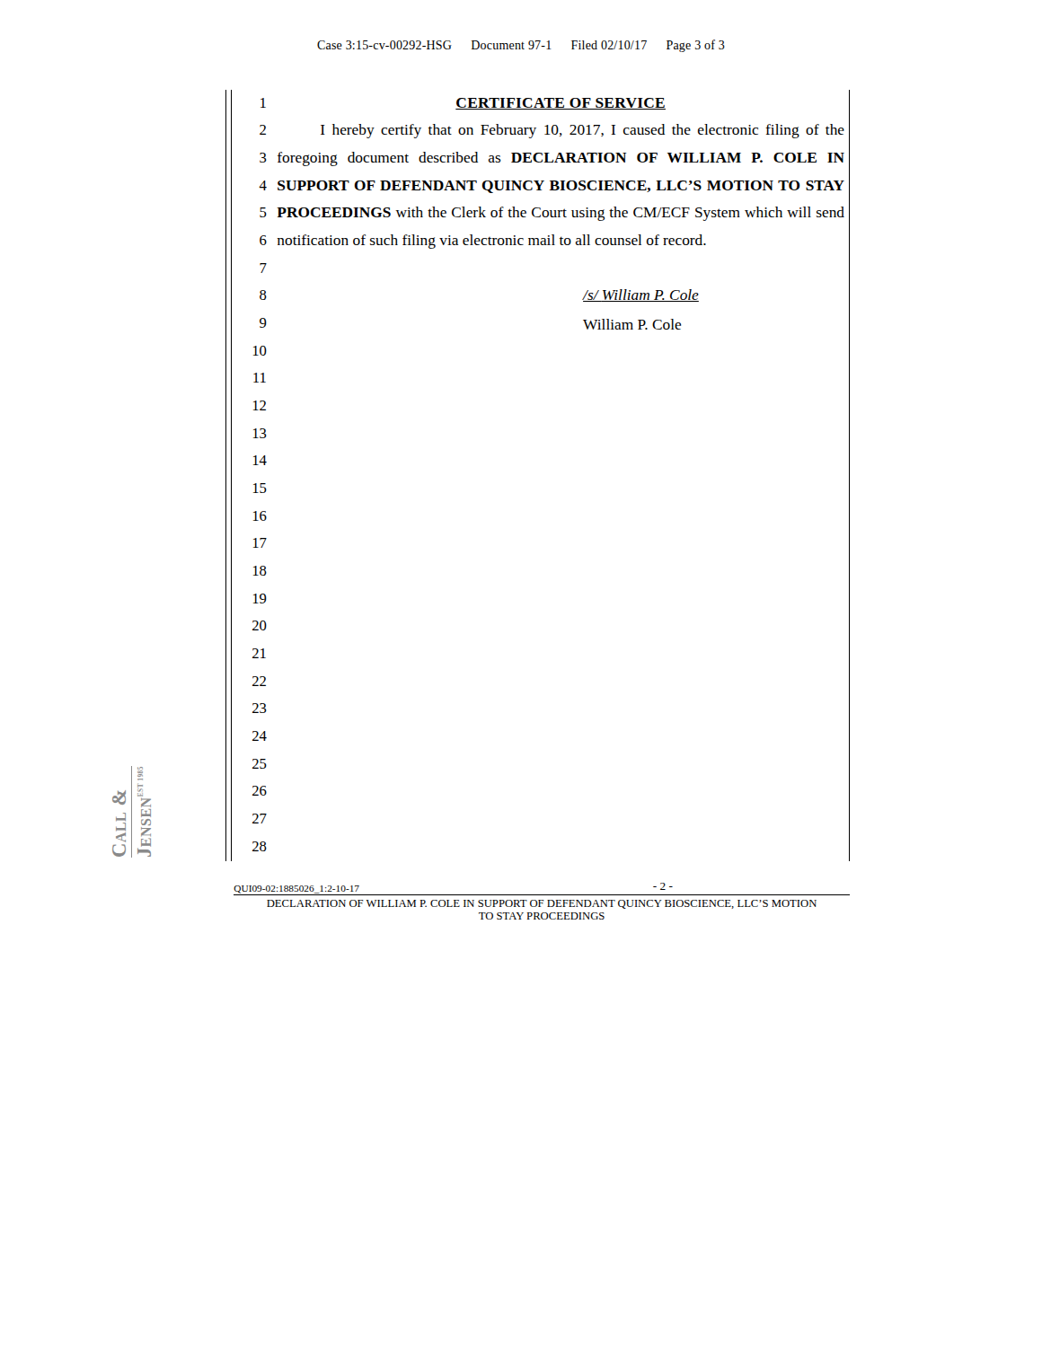Case 3:15-cv-00292-HSG Document 97-1 Filed 02/10/17 Page 3 of 3
1
2
3
4
5
6
7
8
9
10
11
12
13
14
15
16
17
18
19
20
21
22
23
24
25
26
27
28
CERTIFICATE OF SERVICE
I hereby certify that on February 10, 2017, I caused the electronic filing of the foregoing document described as DECLARATION OF WILLIAM P. COLE IN SUPPORT OF DEFENDANT QUINCY BIOSCIENCE, LLC’S MOTION TO STAY PROCEEDINGS with the Clerk of the Court using the CM/ECF System which will send notification of such filing via electronic mail to all counsel of record.
/s/ William P. Cole William P. Cole
Call &
JensenEST 1985
QUI09-02:1885026_1:2-10-17 - 2 -
DECLARATION OF WILLIAM P. COLE IN SUPPORT OF DEFENDANT QUINCY BIOSCIENCE, LLC’S MOTION
TO STAY PROCEEDINGS